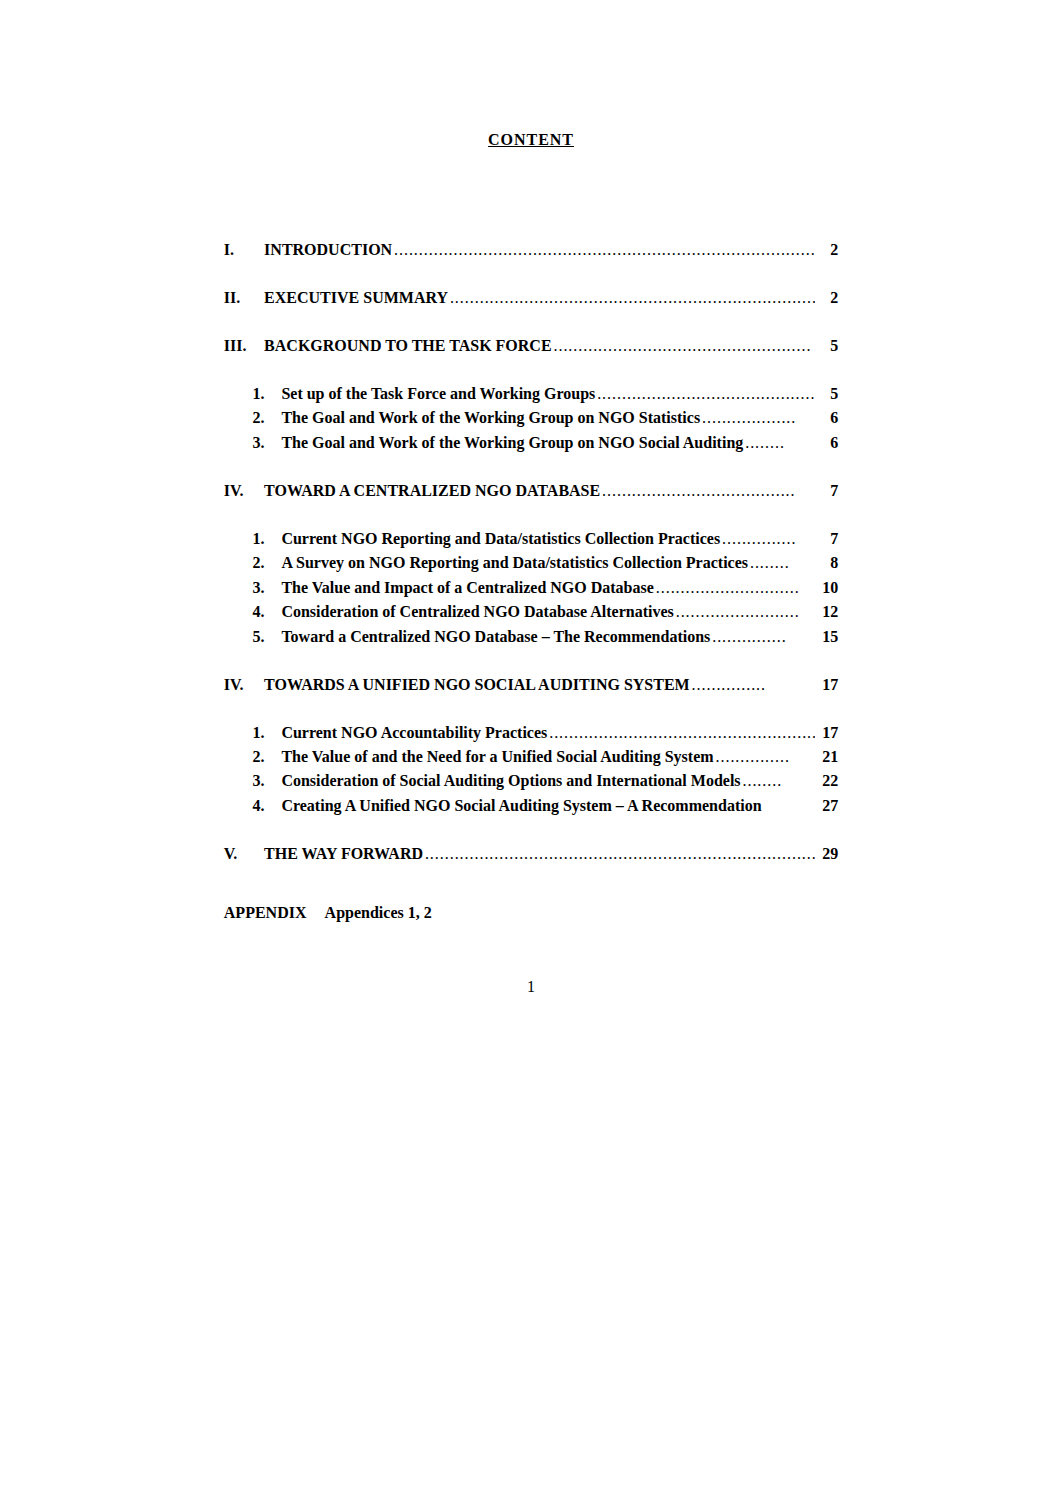CONTENT
I. INTRODUCTION .................................................................................................. 2
II. EXECUTIVE SUMMARY .............................................................................. 2
III. BACKGROUND TO THE TASK FORCE .................................................... 5
1. Set up of the Task Force and Working Groups ............................................. 5
2. The Goal and Work of the Working Group on NGO Statistics ................... 6
3. The Goal and Work of the Working Group on NGO Social Auditing ........ 6
IV. TOWARD A CENTRALIZED NGO DATABASE ....................................... 7
1. Current NGO Reporting and Data/statistics Collection Practices ............... 7
2. A Survey on NGO Reporting and Data/statistics Collection Practices ........ 8
3. The Value and Impact of a Centralized NGO Database ............................. 10
4. Consideration of Centralized NGO Database Alternatives ......................... 12
5. Toward a Centralized NGO Database – The Recommendations ............... 15
IV. TOWARDS A UNIFIED NGO SOCIAL AUDITING SYSTEM ............... 17
1. Current NGO Accountability Practices ......................................................... 17
2. The Value of and the Need for a Unified Social Auditing System ............... 21
3. Consideration of Social Auditing Options and International Models ........ 22
4. Creating A Unified NGO Social Auditing System – A Recommendation 27
V. THE WAY FORWARD ..................................................................................... 29
APPENDIX Appendices 1, 2
1